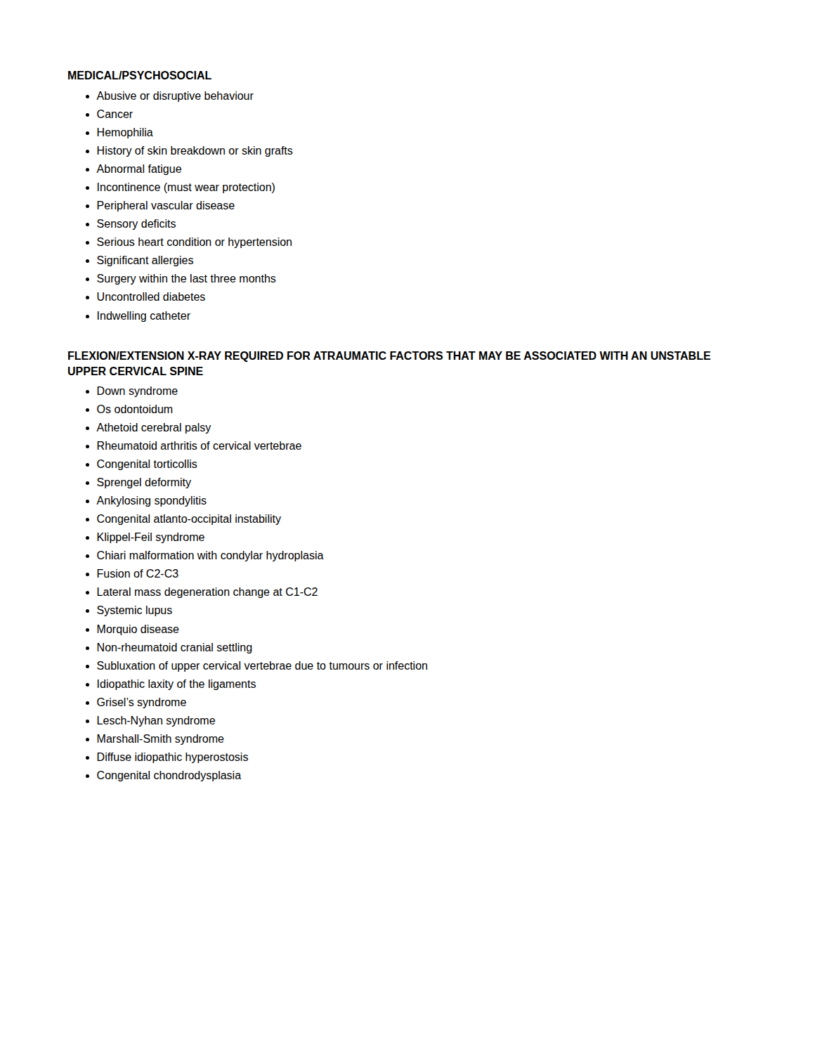Medical/Psychosocial
Abusive or disruptive behaviour
Cancer
Hemophilia
History of skin breakdown or skin grafts
Abnormal fatigue
Incontinence (must wear protection)
Peripheral vascular disease
Sensory deficits
Serious heart condition or hypertension
Significant allergies
Surgery within the last three months
Uncontrolled diabetes
Indwelling catheter
Flexion/Extension X-Ray Required for Atraumatic Factors That May Be Associated with an Unstable Upper Cervical Spine
Down syndrome
Os odontoidum
Athetoid cerebral palsy
Rheumatoid arthritis of cervical vertebrae
Congenital torticollis
Sprengel deformity
Ankylosing spondylitis
Congenital atlanto-occipital instability
Klippel-Feil syndrome
Chiari malformation with condylar hydroplasia
Fusion of C2-C3
Lateral mass degeneration change at C1-C2
Systemic lupus
Morquio disease
Non-rheumatoid cranial settling
Subluxation of upper cervical vertebrae due to tumours or infection
Idiopathic laxity of the ligaments
Grisel’s syndrome
Lesch-Nyhan syndrome
Marshall-Smith syndrome
Diffuse idiopathic hyperostosis
Congenital chondrodysplasia